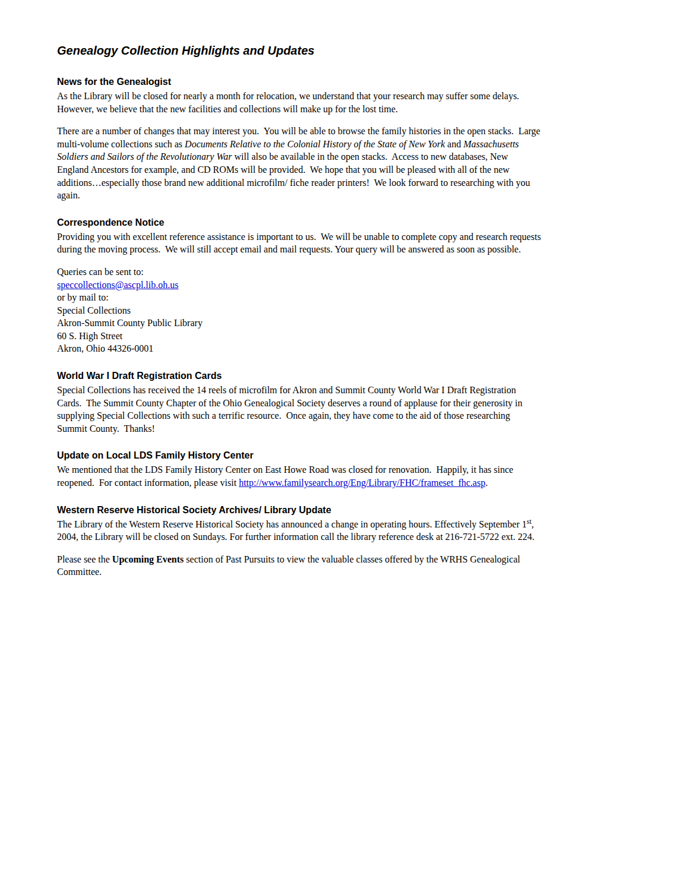Genealogy Collection Highlights and Updates
News for the Genealogist
As the Library will be closed for nearly a month for relocation, we understand that your research may suffer some delays. However, we believe that the new facilities and collections will make up for the lost time.
There are a number of changes that may interest you. You will be able to browse the family histories in the open stacks. Large multi-volume collections such as Documents Relative to the Colonial History of the State of New York and Massachusetts Soldiers and Sailors of the Revolutionary War will also be available in the open stacks. Access to new databases, New England Ancestors for example, and CD ROMs will be provided. We hope that you will be pleased with all of the new additions…especially those brand new additional microfilm/ fiche reader printers! We look forward to researching with you again.
Correspondence Notice
Providing you with excellent reference assistance is important to us. We will be unable to complete copy and research requests during the moving process. We will still accept email and mail requests. Your query will be answered as soon as possible.
Queries can be sent to:
speccollections@ascpl.lib.oh.us
or by mail to:
Special Collections Akron-Summit County Public Library 60 S. High Street Akron, Ohio 44326-0001
World War I Draft Registration Cards
Special Collections has received the 14 reels of microfilm for Akron and Summit County World War I Draft Registration Cards. The Summit County Chapter of the Ohio Genealogical Society deserves a round of applause for their generosity in supplying Special Collections with such a terrific resource. Once again, they have come to the aid of those researching Summit County. Thanks!
Update on Local LDS Family History Center
We mentioned that the LDS Family History Center on East Howe Road was closed for renovation. Happily, it has since reopened. For contact information, please visit http://www.familysearch.org/Eng/Library/FHC/frameset_fhc.asp.
Western Reserve Historical Society Archives/ Library Update
The Library of the Western Reserve Historical Society has announced a change in operating hours. Effectively September 1st, 2004, the Library will be closed on Sundays. For further information call the library reference desk at 216-721-5722 ext. 224.
Please see the Upcoming Events section of Past Pursuits to view the valuable classes offered by the WRHS Genealogical Committee.